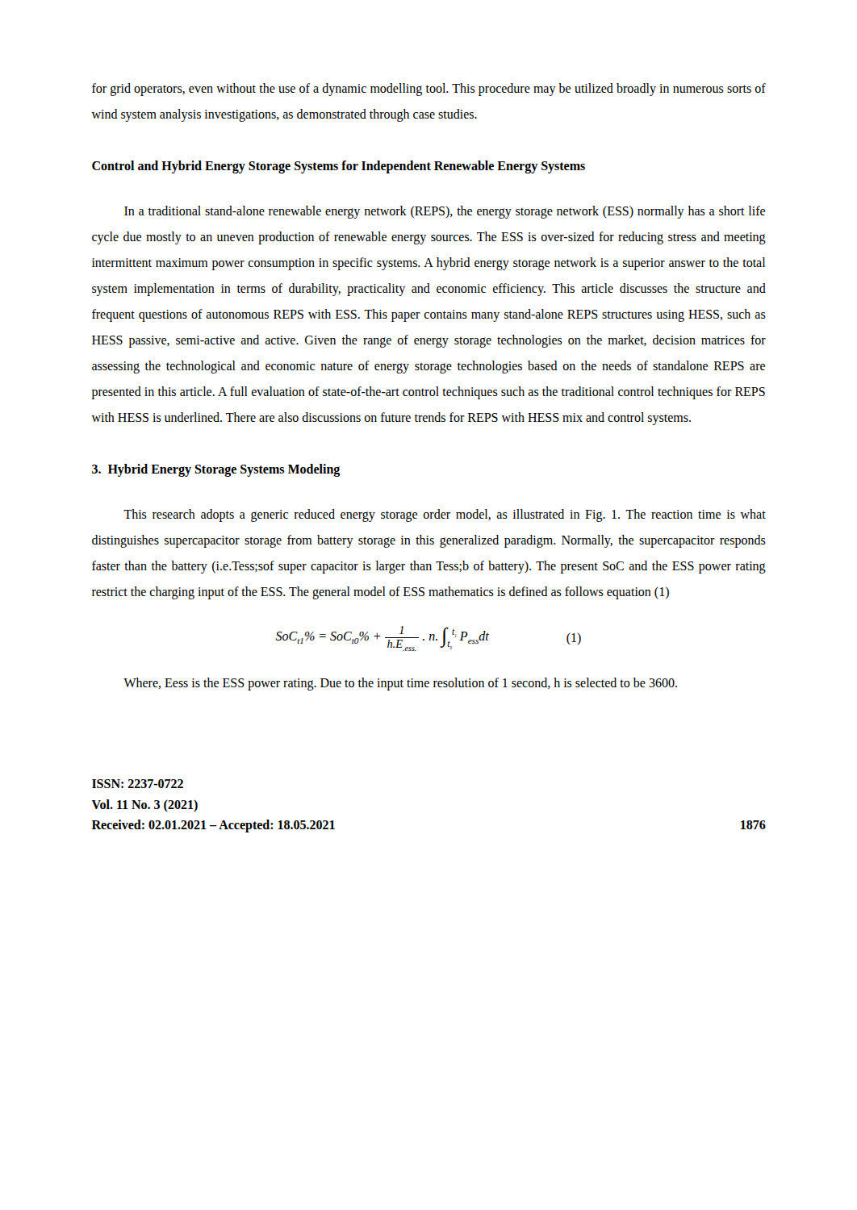for grid operators, even without the use of a dynamic modelling tool. This procedure may be utilized broadly in numerous sorts of wind system analysis investigations, as demonstrated through case studies.
Control and Hybrid Energy Storage Systems for Independent Renewable Energy Systems
In a traditional stand-alone renewable energy network (REPS), the energy storage network (ESS) normally has a short life cycle due mostly to an uneven production of renewable energy sources. The ESS is over-sized for reducing stress and meeting intermittent maximum power consumption in specific systems. A hybrid energy storage network is a superior answer to the total system implementation in terms of durability, practicality and economic efficiency. This article discusses the structure and frequent questions of autonomous REPS with ESS. This paper contains many stand-alone REPS structures using HESS, such as HESS passive, semi-active and active. Given the range of energy storage technologies on the market, decision matrices for assessing the technological and economic nature of energy storage technologies based on the needs of standalone REPS are presented in this article. A full evaluation of state-of-the-art control techniques such as the traditional control techniques for REPS with HESS is underlined. There are also discussions on future trends for REPS with HESS mix and control systems.
3. Hybrid Energy Storage Systems Modeling
This research adopts a generic reduced energy storage order model, as illustrated in Fig. 1. The reaction time is what distinguishes supercapacitor storage from battery storage in this generalized paradigm. Normally, the supercapacitor responds faster than the battery (i.e.Tess;sof super capacitor is larger than Tess;b of battery). The present SoC and the ESS power rating restrict the charging input of the ESS. The general model of ESS mathematics is defined as follows equation (1)
SoCt1% = SoCt0% + 1 h.E.ess. . n. ∫t0t1 Pessdt (1)
Where, Eess is the ESS power rating. Due to the input time resolution of 1 second, h is selected to be 3600.
ISSN: 2237-0722
Vol. 11 No. 3 (2021)
Received: 02.01.2021 – Accepted: 18.05.2021
1876